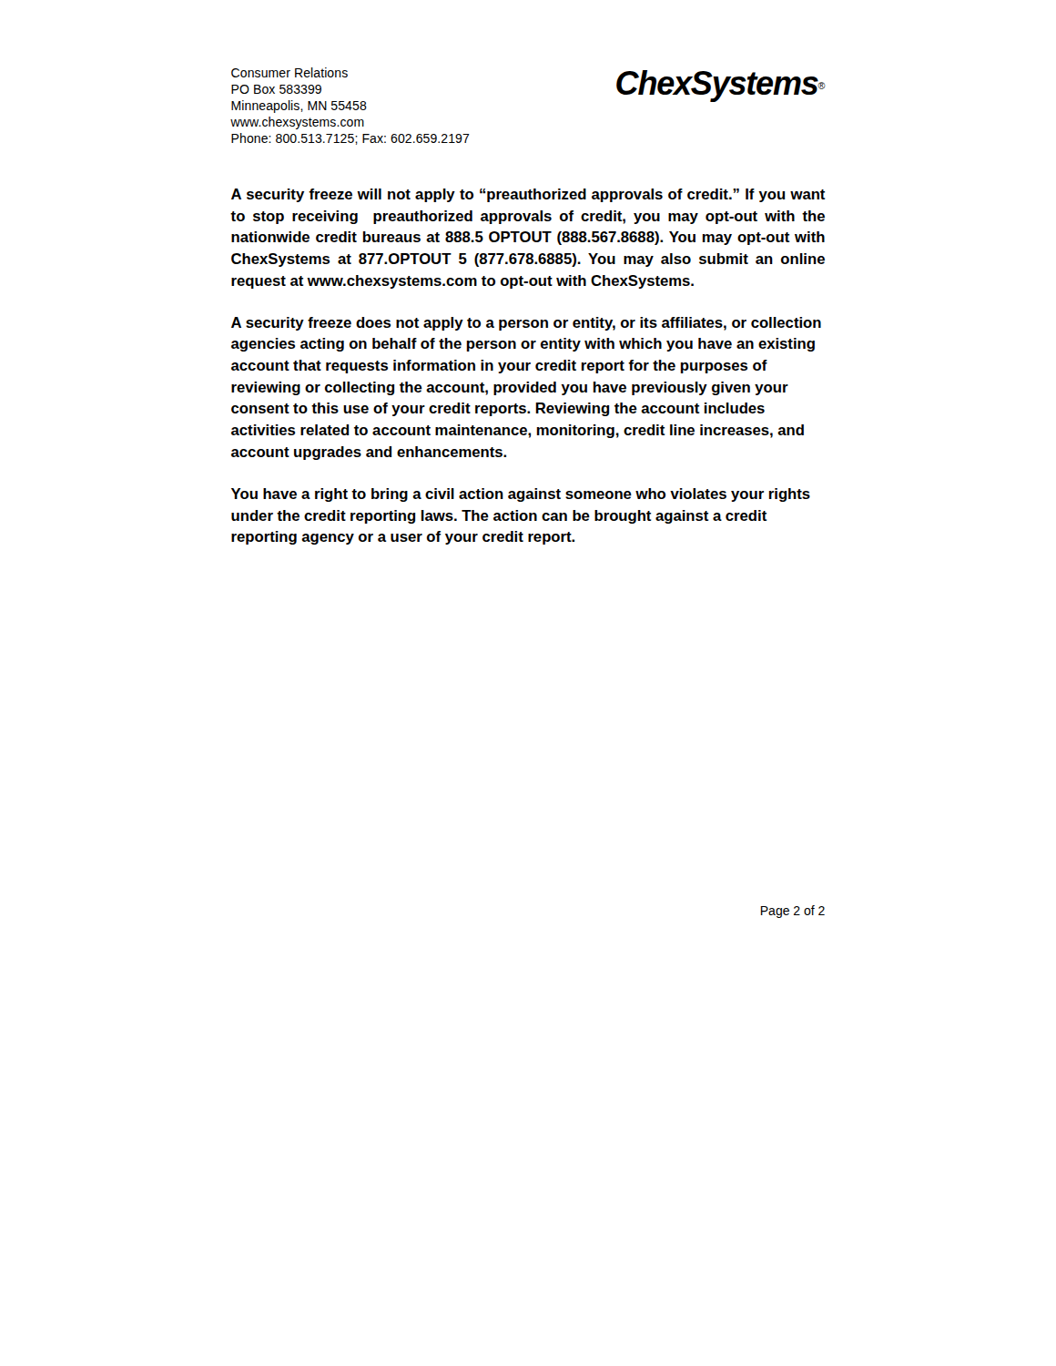Consumer Relations
PO Box 583399
Minneapolis, MN 55458
www.chexsystems.com
Phone: 800.513.7125; Fax: 602.659.2197
ChexSystems®
A security freeze will not apply to “preauthorized approvals of credit.” If you want to stop receiving preauthorized approvals of credit, you may opt-out with the nationwide credit bureaus at 888.5 OPTOUT (888.567.8688). You may opt-out with ChexSystems at 877.OPTOUT 5 (877.678.6885). You may also submit an online request at www.chexsystems.com to opt-out with ChexSystems.
A security freeze does not apply to a person or entity, or its affiliates, or collection agencies acting on behalf of the person or entity with which you have an existing account that requests information in your credit report for the purposes of reviewing or collecting the account, provided you have previously given your consent to this use of your credit reports. Reviewing the account includes activities related to account maintenance, monitoring, credit line increases, and account upgrades and enhancements.
You have a right to bring a civil action against someone who violates your rights under the credit reporting laws. The action can be brought against a credit reporting agency or a user of your credit report.
Page 2 of 2